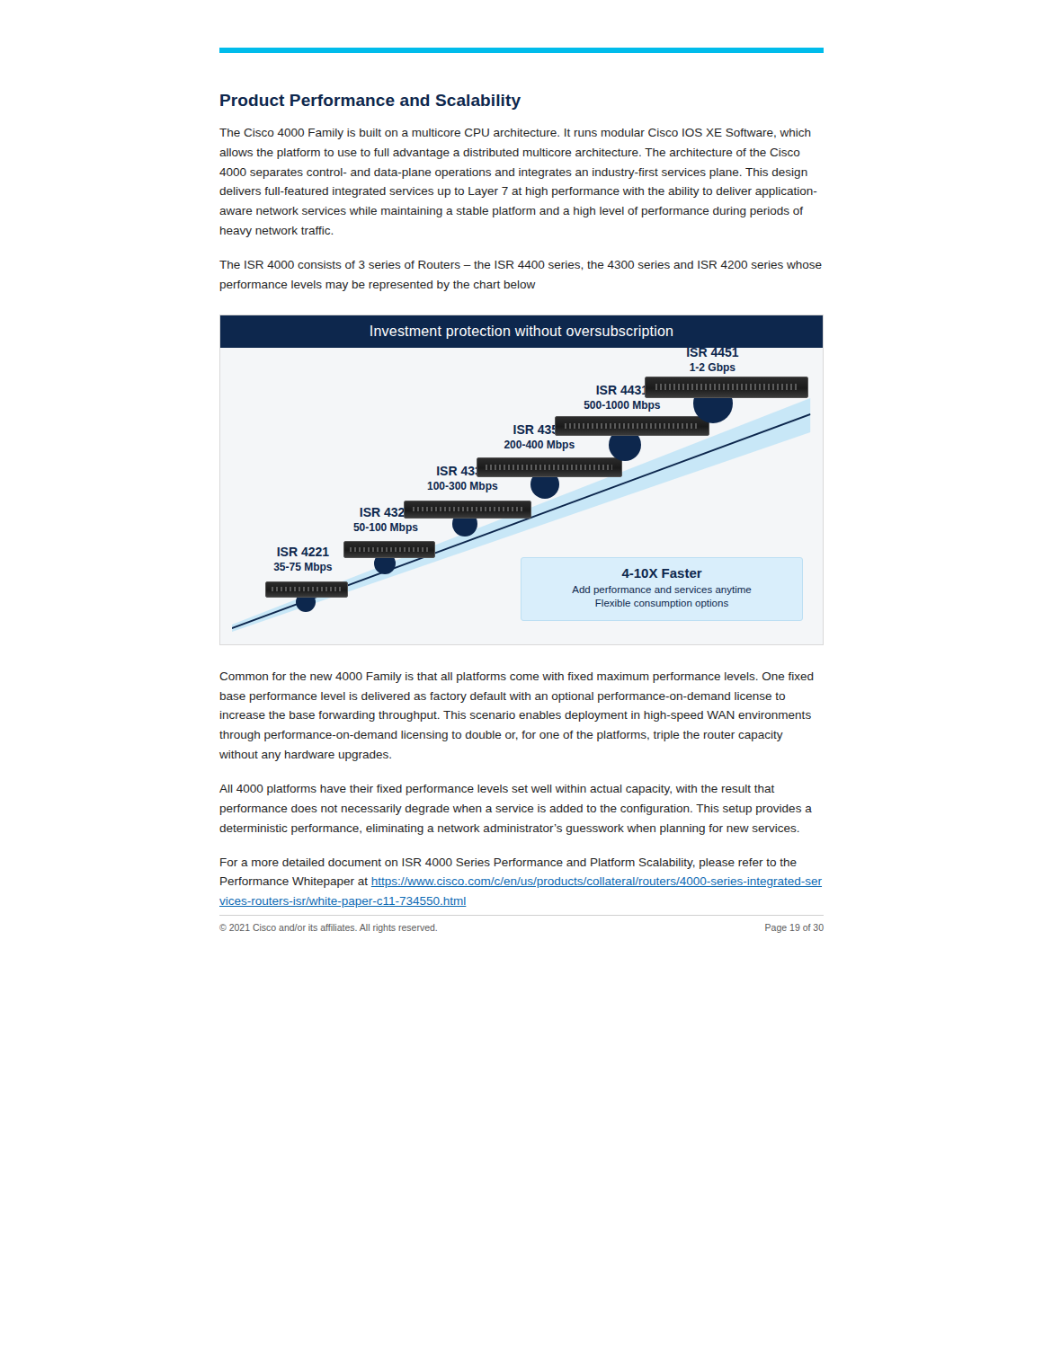Product Performance and Scalability
The Cisco 4000 Family is built on a multicore CPU architecture. It runs modular Cisco IOS XE Software, which allows the platform to use to full advantage a distributed multicore architecture. The architecture of the Cisco 4000 separates control- and data-plane operations and integrates an industry-first services plane. This design delivers full-featured integrated services up to Layer 7 at high performance with the ability to deliver application-aware network services while maintaining a stable platform and a high level of performance during periods of heavy network traffic.
The ISR 4000 consists of 3 series of Routers – the ISR 4400 series, the 4300 series and ISR 4200 series whose performance levels may be represented by the chart below
Investment protection without oversubscription
ISR 4221 35-75 Mbps
ISR 4321 50-100 Mbps
ISR 4331 100-300 Mbps
ISR 4351 200-400 Mbps
ISR 4431 500-1000 Mbps
ISR 4451 1-2 Gbps
4-10X Faster Add performance and services anytime
Flexible consumption options
Common for the new 4000 Family is that all platforms come with fixed maximum performance levels. One fixed base performance level is delivered as factory default with an optional performance-on-demand license to increase the base forwarding throughput. This scenario enables deployment in high-speed WAN environments through performance-on-demand licensing to double or, for one of the platforms, triple the router capacity without any hardware upgrades.
All 4000 platforms have their fixed performance levels set well within actual capacity, with the result that performance does not necessarily degrade when a service is added to the configuration. This setup provides a deterministic performance, eliminating a network administrator’s guesswork when planning for new services.
For a more detailed document on ISR 4000 Series Performance and Platform Scalability, please refer to the Performance Whitepaper at https://www.cisco.com/c/en/us/products/collateral/routers/4000-series-integrated-services-routers-isr/white-paper-c11-734550.html
© 2021 Cisco and/or its affiliates. All rights reserved. Page 19 of 30